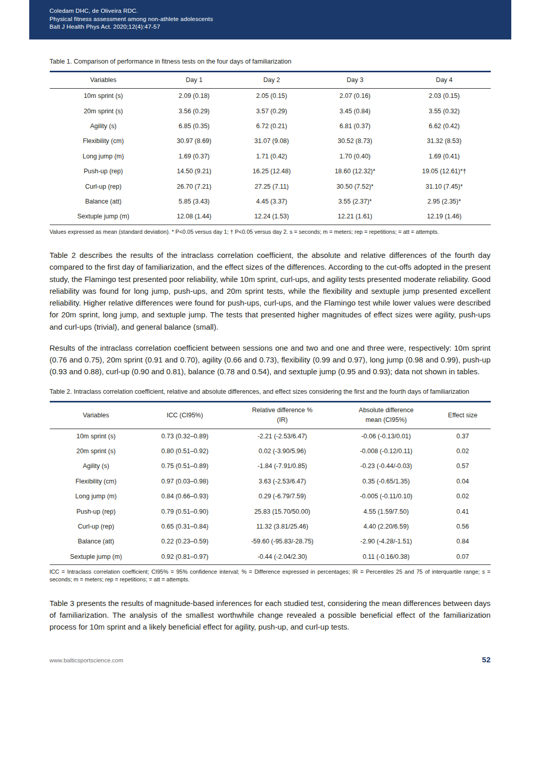Coledam DHC, de Oliveira RDC.
Physical fitness assessment among non-athlete adolescents
Balt J Health Phys Act. 2020;12(4):47-57
Table 1. Comparison of performance in fitness tests on the four days of familiarization
| Variables | Day 1 | Day 2 | Day 3 | Day 4 |
| --- | --- | --- | --- | --- |
| 10m sprint (s) | 2.09 (0.18) | 2.05 (0.15) | 2.07 (0.16) | 2.03 (0.15) |
| 20m sprint (s) | 3.56 (0.29) | 3.57 (0.29) | 3.45 (0.84) | 3.55 (0.32) |
| Agility (s) | 6.85 (0.35) | 6.72 (0.21) | 6.81 (0.37) | 6.62 (0.42) |
| Flexibility (cm) | 30.97 (8.69) | 31.07 (9.08) | 30.52 (8.73) | 31.32 (8.53) |
| Long jump (m) | 1.69 (0.37) | 1.71 (0.42) | 1.70 (0.40) | 1.69 (0.41) |
| Push-up (rep) | 14.50 (9.21) | 16.25 (12.48) | 18.60 (12.32)* | 19.05 (12.61)*† |
| Curl-up (rep) | 26.70 (7.21) | 27.25 (7.11) | 30.50 (7.52)* | 31.10 (7.45)* |
| Balance (att) | 5.85 (3.43) | 4.45 (3.37) | 3.55 (2.37)* | 2.95 (2.35)* |
| Sextuple jump (m) | 12.08 (1.44) | 12.24 (1.53) | 12.21 (1.61) | 12.19 (1.46) |
Values expressed as mean (standard deviation). * P<0.05 versus day 1; † P<0.05 versus day 2. s = seconds; m = meters; rep = repetitions; = att = attempts.
Table 2 describes the results of the intraclass correlation coefficient, the absolute and relative differences of the fourth day compared to the first day of familiarization, and the effect sizes of the differences. According to the cut-offs adopted in the present study, the Flamingo test presented poor reliability, while 10m sprint, curl-ups, and agility tests presented moderate reliability. Good reliability was found for long jump, push-ups, and 20m sprint tests, while the flexibility and sextuple jump presented excellent reliability. Higher relative differences were found for push-ups, curl-ups, and the Flamingo test while lower values were described for 20m sprint, long jump, and sextuple jump. The tests that presented higher magnitudes of effect sizes were agility, push-ups and curl-ups (trivial), and general balance (small).
Results of the intraclass correlation coefficient between sessions one and two and one and three were, respectively: 10m sprint (0.76 and 0.75), 20m sprint (0.91 and 0.70), agility (0.66 and 0.73), flexibility (0.99 and 0.97), long jump (0.98 and 0.99), push-up (0.93 and 0.88), curl-up (0.90 and 0.81), balance (0.78 and 0.54), and sextuple jump (0.95 and 0.93); data not shown in tables.
Table 2. Intraclass correlation coefficient, relative and absolute differences, and effect sizes considering the first and the fourth days of familiarization
| Variables | ICC (CI95%) | Relative difference % (IR) | Absolute difference mean (CI95%) | Effect size |
| --- | --- | --- | --- | --- |
| 10m sprint (s) | 0.73 (0.32–0.89) | -2.21 (-2.53/6.47) | -0.06 (-0.13/0.01) | 0.37 |
| 20m sprint (s) | 0.80 (0.51–0.92) | 0.02 (-3.90/5.96) | -0.008 (-0.12/0.11) | 0.02 |
| Agility (s) | 0.75 (0.51–0.89) | -1.84 (-7.91/0.85) | -0.23 (-0.44/-0.03) | 0.57 |
| Flexibility (cm) | 0.97 (0.03–0.98) | 3.63 (-2.53/6.47) | 0.35 (-0.65/1.35) | 0.04 |
| Long jump (m) | 0.84 (0.66–0.93) | 0.29 (-6.79/7.59) | -0.005 (-0.11/0.10) | 0.02 |
| Push-up (rep) | 0.79 (0.51–0.90) | 25.83 (15.70/50.00) | 4.55 (1.59/7.50) | 0.41 |
| Curl-up (rep) | 0.65 (0.31–0.84) | 11.32 (3.81/25.46) | 4.40 (2.20/6.59) | 0.56 |
| Balance (att) | 0.22 (0.23–0.59) | -59.60 (-95.83/-28.75) | -2.90 (-4.28/-1.51) | 0.84 |
| Sextuple jump (m) | 0.92 (0.81–0.97) | -0.44 (-2.04/2.30) | 0.11 (-0.16/0.38) | 0.07 |
ICC = Intraclass correlation coefficient; CI95% = 95% confidence interval; % = Difference expressed in percentages; IR = Percentiles 25 and 75 of interquartile range; s = seconds; m = meters; rep = repetitions; = att = attempts.
Table 3 presents the results of magnitude-based inferences for each studied test, considering the mean differences between days of familiarization. The analysis of the smallest worthwhile change revealed a possible beneficial effect of the familiarization process for 10m sprint and a likely beneficial effect for agility, push-up, and curl-up tests.
www.balticsportscience.com 52